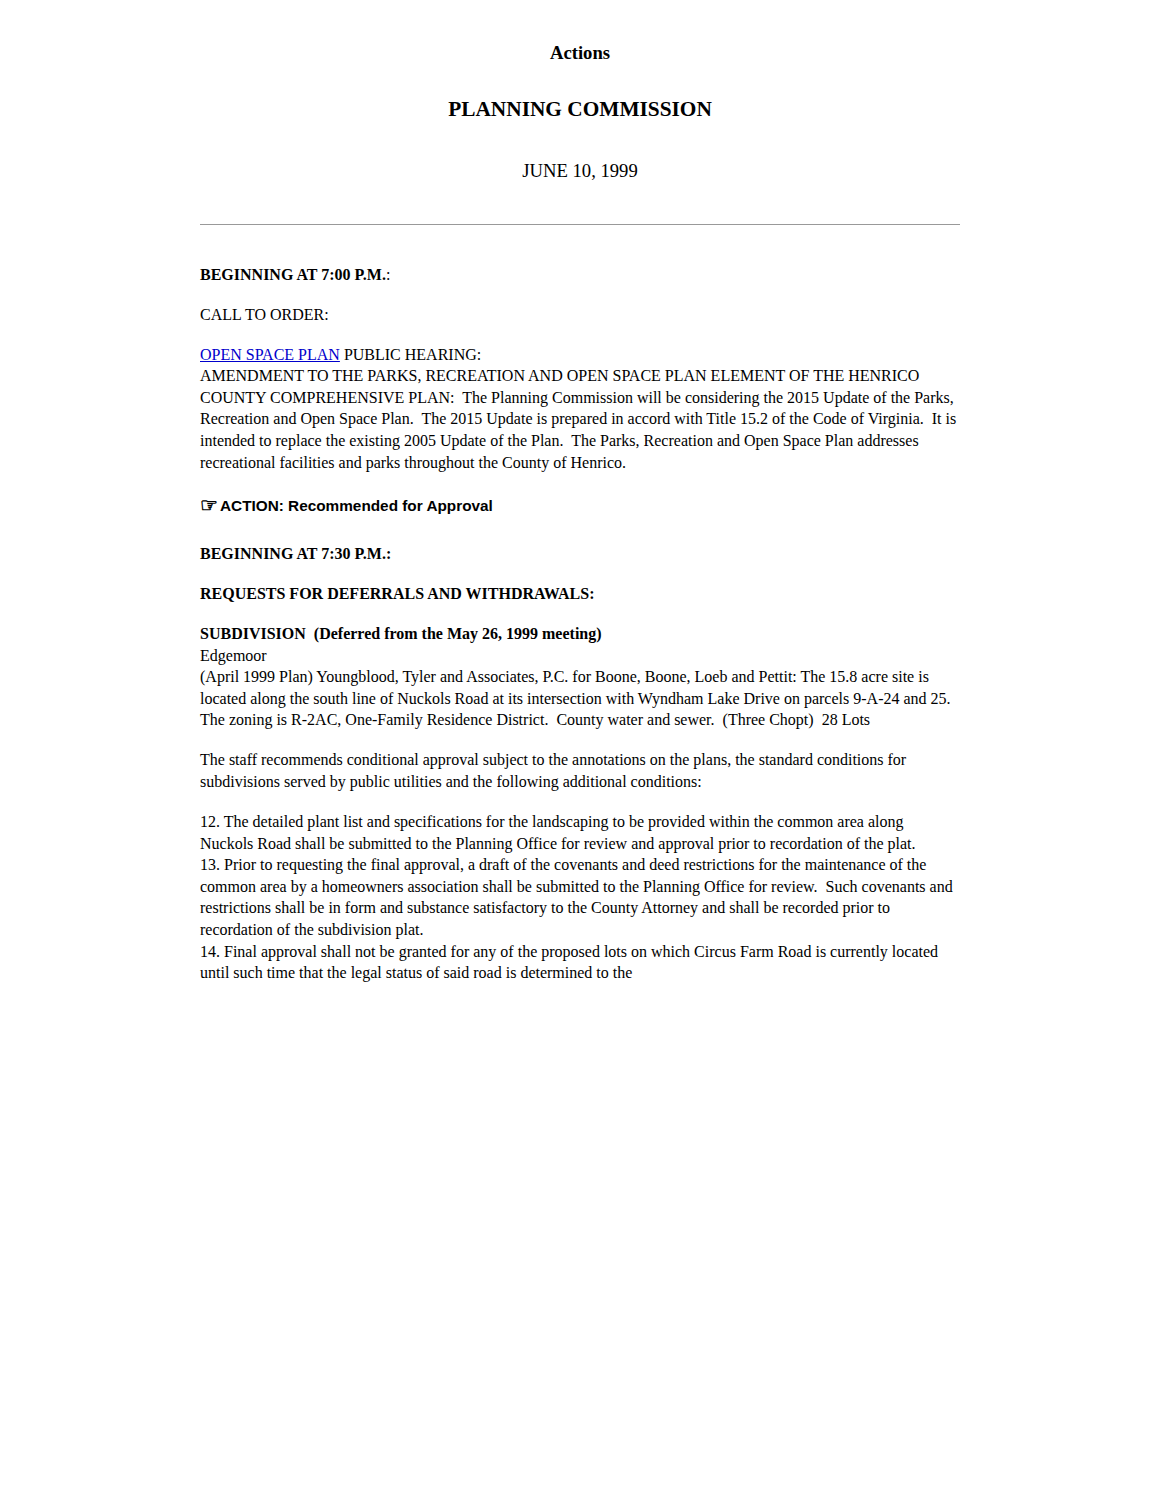Actions
PLANNING COMMISSION
JUNE 10, 1999
BEGINNING AT 7:00 P.M.:
CALL TO ORDER:
OPEN SPACE PLAN PUBLIC HEARING:
AMENDMENT TO THE PARKS, RECREATION AND OPEN SPACE PLAN ELEMENT OF THE HENRICO COUNTY COMPREHENSIVE PLAN: The Planning Commission will be considering the 2015 Update of the Parks, Recreation and Open Space Plan. The 2015 Update is prepared in accord with Title 15.2 of the Code of Virginia. It is intended to replace the existing 2005 Update of the Plan. The Parks, Recreation and Open Space Plan addresses recreational facilities and parks throughout the County of Henrico.
☞ACTION: Recommended for Approval
BEGINNING AT 7:30 P.M.:
REQUESTS FOR DEFERRALS AND WITHDRAWALS:
SUBDIVISION (Deferred from the May 26, 1999 meeting)
Edgemoor
(April 1999 Plan) Youngblood, Tyler and Associates, P.C. for Boone, Boone, Loeb and Pettit: The 15.8 acre site is located along the south line of Nuckols Road at its intersection with Wyndham Lake Drive on parcels 9-A-24 and 25. The zoning is R-2AC, One-Family Residence District. County water and sewer. (Three Chopt) 28 Lots
The staff recommends conditional approval subject to the annotations on the plans, the standard conditions for subdivisions served by public utilities and the following additional conditions:
12. The detailed plant list and specifications for the landscaping to be provided within the common area along Nuckols Road shall be submitted to the Planning Office for review and approval prior to recordation of the plat.
13. Prior to requesting the final approval, a draft of the covenants and deed restrictions for the maintenance of the common area by a homeowners association shall be submitted to the Planning Office for review. Such covenants and restrictions shall be in form and substance satisfactory to the County Attorney and shall be recorded prior to recordation of the subdivision plat.
14. Final approval shall not be granted for any of the proposed lots on which Circus Farm Road is currently located until such time that the legal status of said road is determined to the